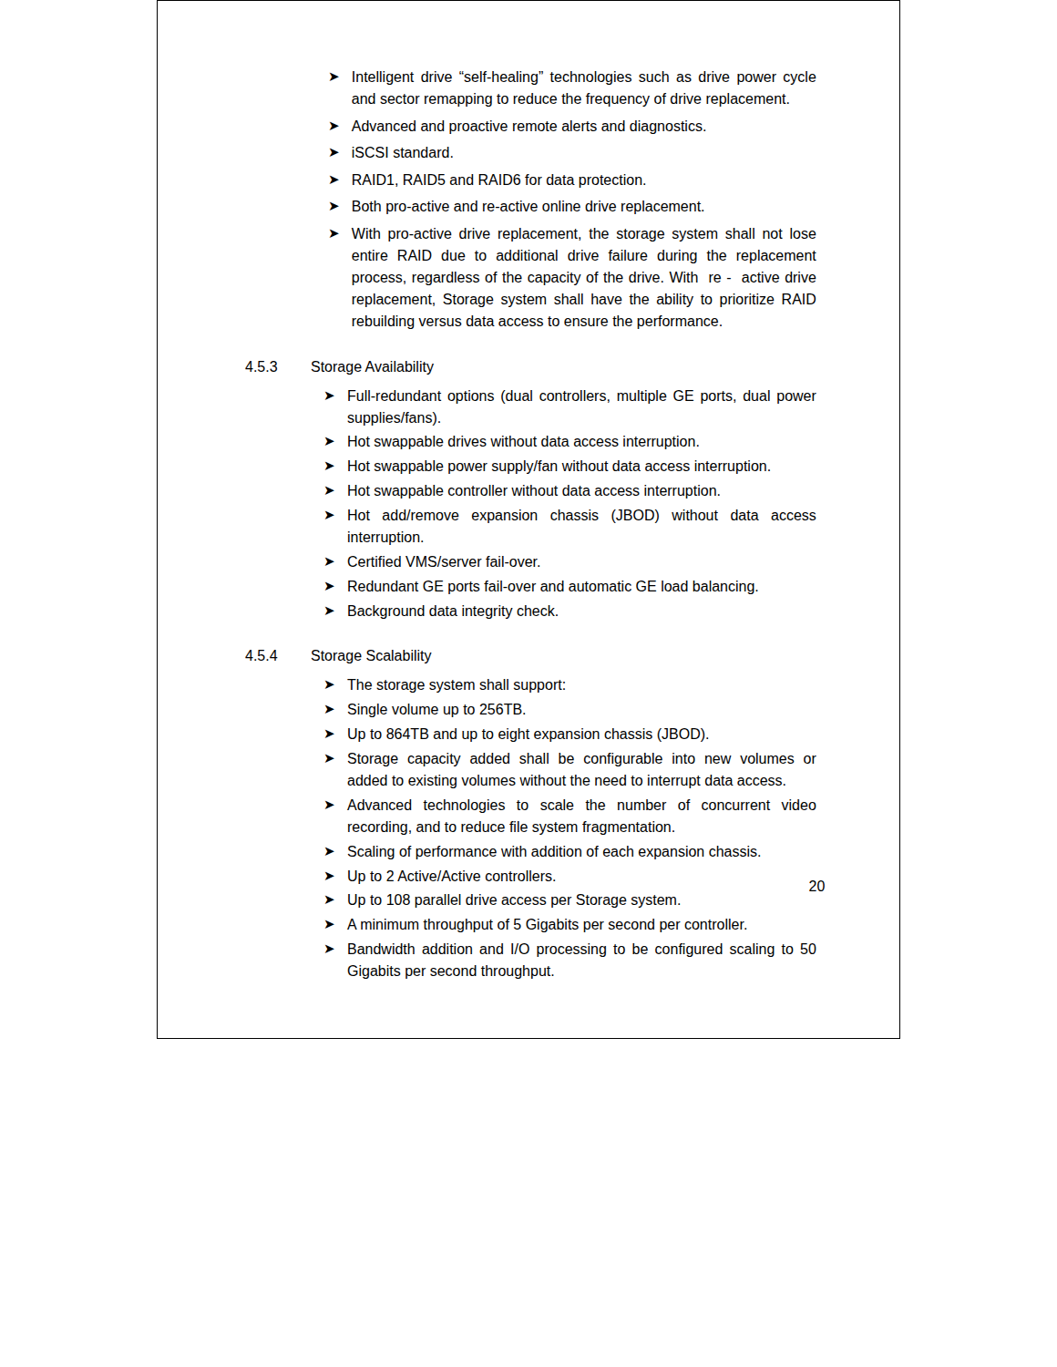Intelligent drive “self-healing” technologies such as drive power cycle and sector remapping to reduce the frequency of drive replacement.
Advanced and proactive remote alerts and diagnostics.
iSCSI standard.
RAID1, RAID5 and RAID6 for data protection.
Both pro-active and re-active online drive replacement.
With pro-active drive replacement, the storage system shall not lose entire RAID due to additional drive failure during the replacement process, regardless of the capacity of the drive. With re - active drive replacement, Storage system shall have the ability to prioritize RAID rebuilding versus data access to ensure the performance.
4.5.3 Storage Availability
Full-redundant options (dual controllers, multiple GE ports, dual power supplies/fans).
Hot swappable drives without data access interruption.
Hot swappable power supply/fan without data access interruption.
Hot swappable controller without data access interruption.
Hot add/remove expansion chassis (JBOD) without data access interruption.
Certified VMS/server fail-over.
Redundant GE ports fail-over and automatic GE load balancing.
Background data integrity check.
4.5.4 Storage Scalability
The storage system shall support:
Single volume up to 256TB.
Up to 864TB and up to eight expansion chassis (JBOD).
Storage capacity added shall be configurable into new volumes or added to existing volumes without the need to interrupt data access.
Advanced technologies to scale the number of concurrent video recording, and to reduce file system fragmentation.
Scaling of performance with addition of each expansion chassis.
Up to 2 Active/Active controllers.
Up to 108 parallel drive access per Storage system.
A minimum throughput of 5 Gigabits per second per controller.
Bandwidth addition and I/O processing to be configured scaling to 50 Gigabits per second throughput.
20